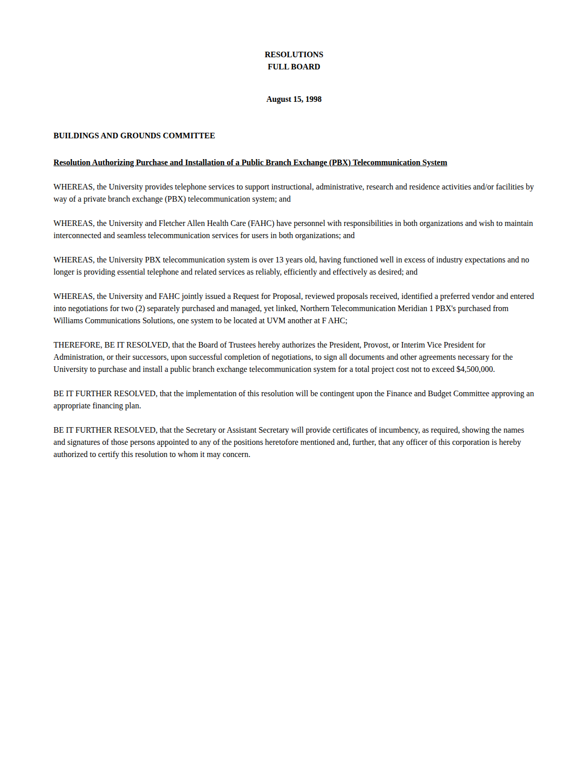RESOLUTIONS
FULL BOARD
August 15, 1998
BUILDINGS AND GROUNDS COMMITTEE
Resolution Authorizing Purchase and Installation of a Public Branch Exchange (PBX) Telecommunication System
WHEREAS, the University provides telephone services to support instructional, administrative, research and residence activities and/or facilities by way of a private branch exchange (PBX) telecommunication system; and
WHEREAS, the University and Fletcher Allen Health Care (FAHC) have personnel with responsibilities in both organizations and wish to maintain interconnected and seamless telecommunication services for users in both organizations; and
WHEREAS, the University PBX telecommunication system is over 13 years old, having functioned well in excess of industry expectations and no longer is providing essential telephone and related services as reliably, efficiently and effectively as desired; and
WHEREAS, the University and FAHC jointly issued a Request for Proposal, reviewed proposals received, identified a preferred vendor and entered into negotiations for two (2) separately purchased and managed, yet linked, Northern Telecommunication Meridian 1 PBX's purchased from Williams Communications Solutions, one system to be located at UVM another at F AHC;
THEREFORE, BE IT RESOLVED, that the Board of Trustees hereby authorizes the President, Provost, or Interim Vice President for Administration, or their successors, upon successful completion of negotiations, to sign all documents and other agreements necessary for the University to purchase and install a public branch exchange telecommunication system for a total project cost not to exceed $4,500,000.
BE IT FURTHER RESOLVED, that the implementation of this resolution will be contingent upon the Finance and Budget Committee approving an appropriate financing plan.
BE IT FURTHER RESOLVED, that the Secretary or Assistant Secretary will provide certificates of incumbency, as required, showing the names and signatures of those persons appointed to any of the positions heretofore mentioned and, further, that any officer of this corporation is hereby authorized to certify this resolution to whom it may concern.